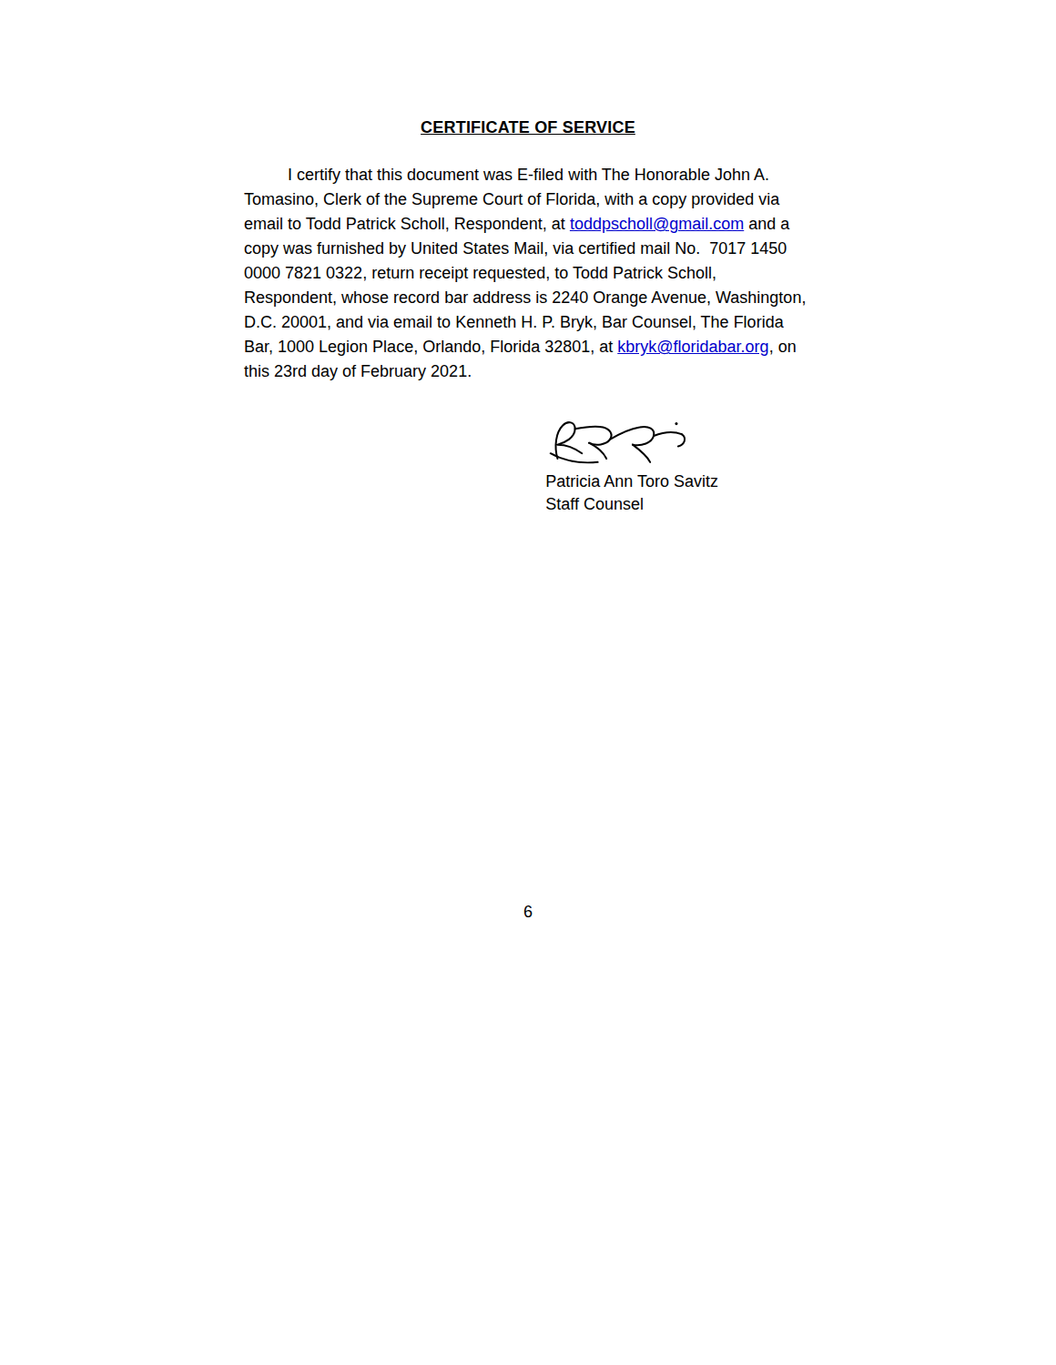CERTIFICATE OF SERVICE
I certify that this document was E-filed with The Honorable John A. Tomasino, Clerk of the Supreme Court of Florida, with a copy provided via email to Todd Patrick Scholl, Respondent, at toddpscholl@gmail.com and a copy was furnished by United States Mail, via certified mail No. 7017 1450 0000 7821 0322, return receipt requested, to Todd Patrick Scholl, Respondent, whose record bar address is 2240 Orange Avenue, Washington, D.C. 20001, and via email to Kenneth H. P. Bryk, Bar Counsel, The Florida Bar, 1000 Legion Place, Orlando, Florida 32801, at kbryk@floridabar.org, on this 23rd day of February 2021.
Patricia Ann Toro Savitz
Staff Counsel
6